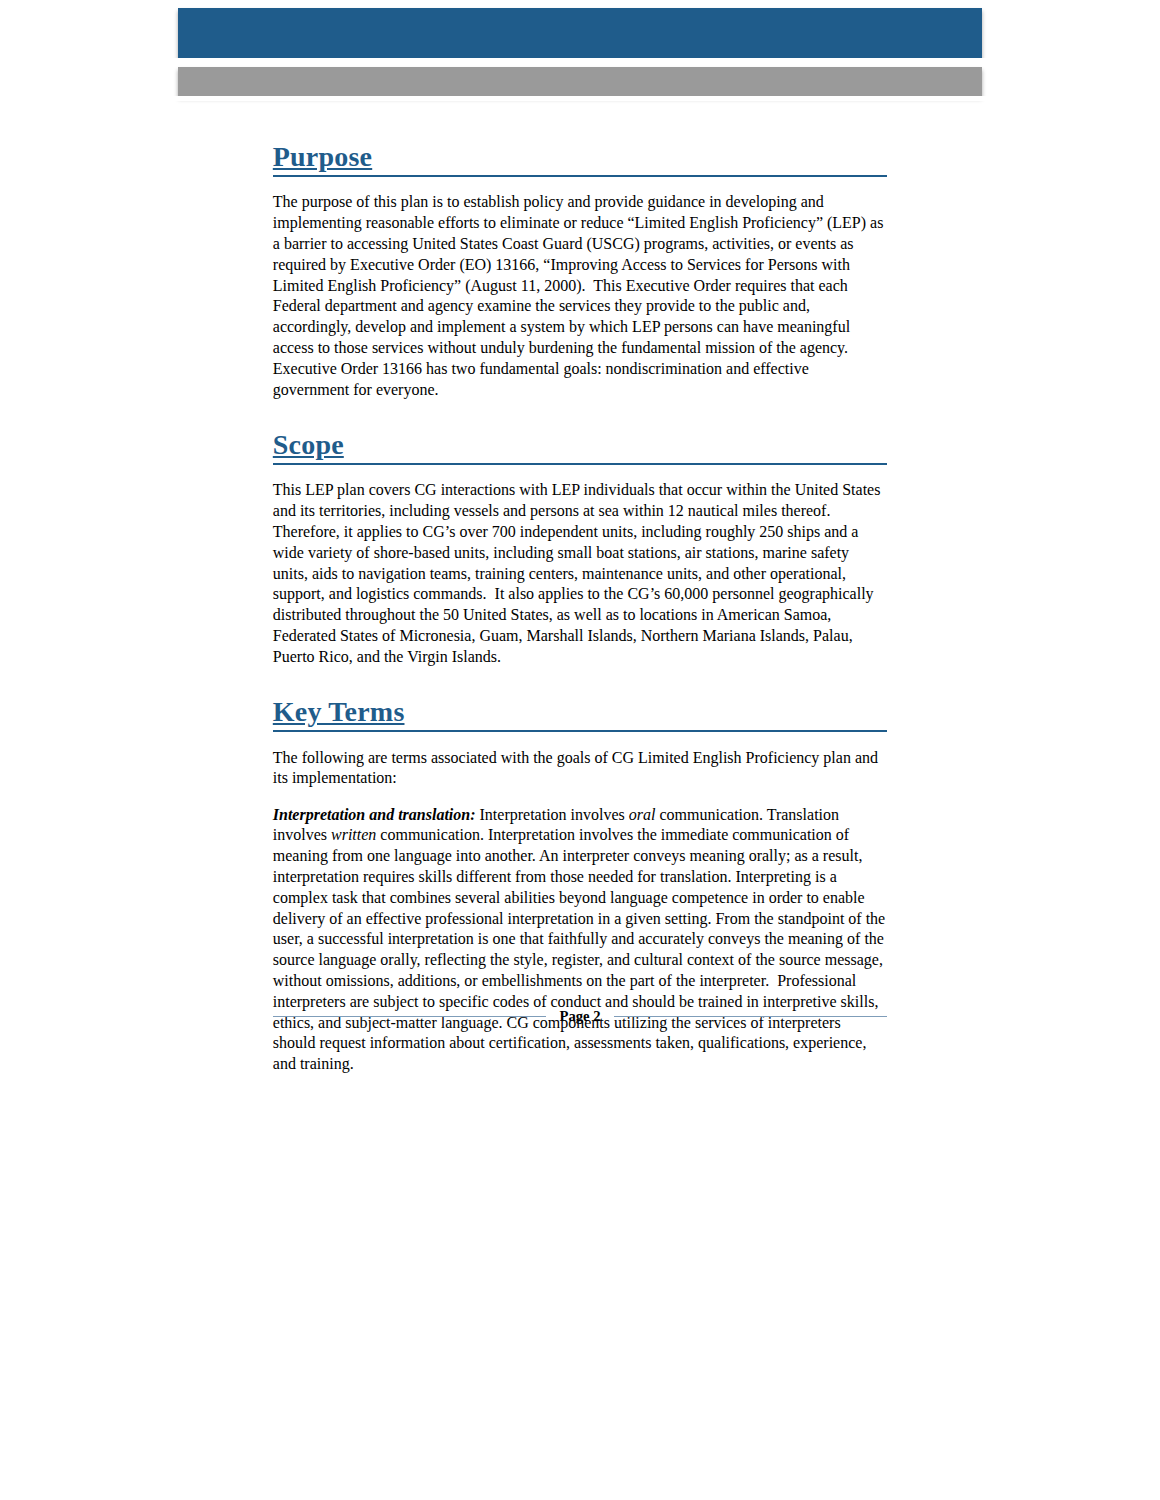Purpose
The purpose of this plan is to establish policy and provide guidance in developing and implementing reasonable efforts to eliminate or reduce “Limited English Proficiency” (LEP) as a barrier to accessing United States Coast Guard (USCG) programs, activities, or events as required by Executive Order (EO) 13166, “Improving Access to Services for Persons with Limited English Proficiency” (August 11, 2000). This Executive Order requires that each Federal department and agency examine the services they provide to the public and, accordingly, develop and implement a system by which LEP persons can have meaningful access to those services without unduly burdening the fundamental mission of the agency. Executive Order 13166 has two fundamental goals: nondiscrimination and effective government for everyone.
Scope
This LEP plan covers CG interactions with LEP individuals that occur within the United States and its territories, including vessels and persons at sea within 12 nautical miles thereof. Therefore, it applies to CG’s over 700 independent units, including roughly 250 ships and a wide variety of shore-based units, including small boat stations, air stations, marine safety units, aids to navigation teams, training centers, maintenance units, and other operational, support, and logistics commands. It also applies to the CG’s 60,000 personnel geographically distributed throughout the 50 United States, as well as to locations in American Samoa, Federated States of Micronesia, Guam, Marshall Islands, Northern Mariana Islands, Palau, Puerto Rico, and the Virgin Islands.
Key Terms
The following are terms associated with the goals of CG Limited English Proficiency plan and its implementation:
Interpretation and translation: Interpretation involves oral communication. Translation involves written communication. Interpretation involves the immediate communication of meaning from one language into another. An interpreter conveys meaning orally; as a result, interpretation requires skills different from those needed for translation. Interpreting is a complex task that combines several abilities beyond language competence in order to enable delivery of an effective professional interpretation in a given setting. From the standpoint of the user, a successful interpretation is one that faithfully and accurately conveys the meaning of the source language orally, reflecting the style, register, and cultural context of the source message, without omissions, additions, or embellishments on the part of the interpreter. Professional interpreters are subject to specific codes of conduct and should be trained in interpretive skills, ethics, and subject-matter language. CG components utilizing the services of interpreters should request information about certification, assessments taken, qualifications, experience, and training.
Page 2